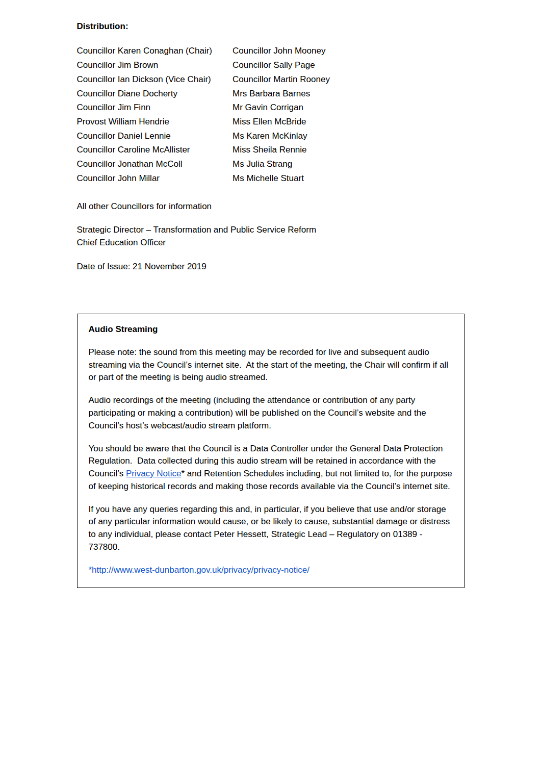Distribution:
| Councillor Karen Conaghan (Chair) | Councillor John Mooney |
| Councillor Jim Brown | Councillor Sally Page |
| Councillor Ian Dickson (Vice Chair) | Councillor Martin Rooney |
| Councillor Diane Docherty | Mrs Barbara Barnes |
| Councillor Jim Finn | Mr Gavin Corrigan |
| Provost William Hendrie | Miss Ellen McBride |
| Councillor Daniel Lennie | Ms Karen McKinlay |
| Councillor Caroline McAllister | Miss Sheila Rennie |
| Councillor Jonathan McColl | Ms Julia Strang |
| Councillor John Millar | Ms Michelle Stuart |
All other Councillors for information
Strategic Director – Transformation and Public Service Reform
Chief Education Officer
Date of Issue: 21 November 2019
Audio Streaming
Please note: the sound from this meeting may be recorded for live and subsequent audio streaming via the Council’s internet site. At the start of the meeting, the Chair will confirm if all or part of the meeting is being audio streamed.
Audio recordings of the meeting (including the attendance or contribution of any party participating or making a contribution) will be published on the Council’s website and the Council’s host’s webcast/audio stream platform.
You should be aware that the Council is a Data Controller under the General Data Protection Regulation. Data collected during this audio stream will be retained in accordance with the Council’s Privacy Notice* and Retention Schedules including, but not limited to, for the purpose of keeping historical records and making those records available via the Council’s internet site.
If you have any queries regarding this and, in particular, if you believe that use and/or storage of any particular information would cause, or be likely to cause, substantial damage or distress to any individual, please contact Peter Hessett, Strategic Lead – Regulatory on 01389 - 737800.
*http://www.west-dunbarton.gov.uk/privacy/privacy-notice/